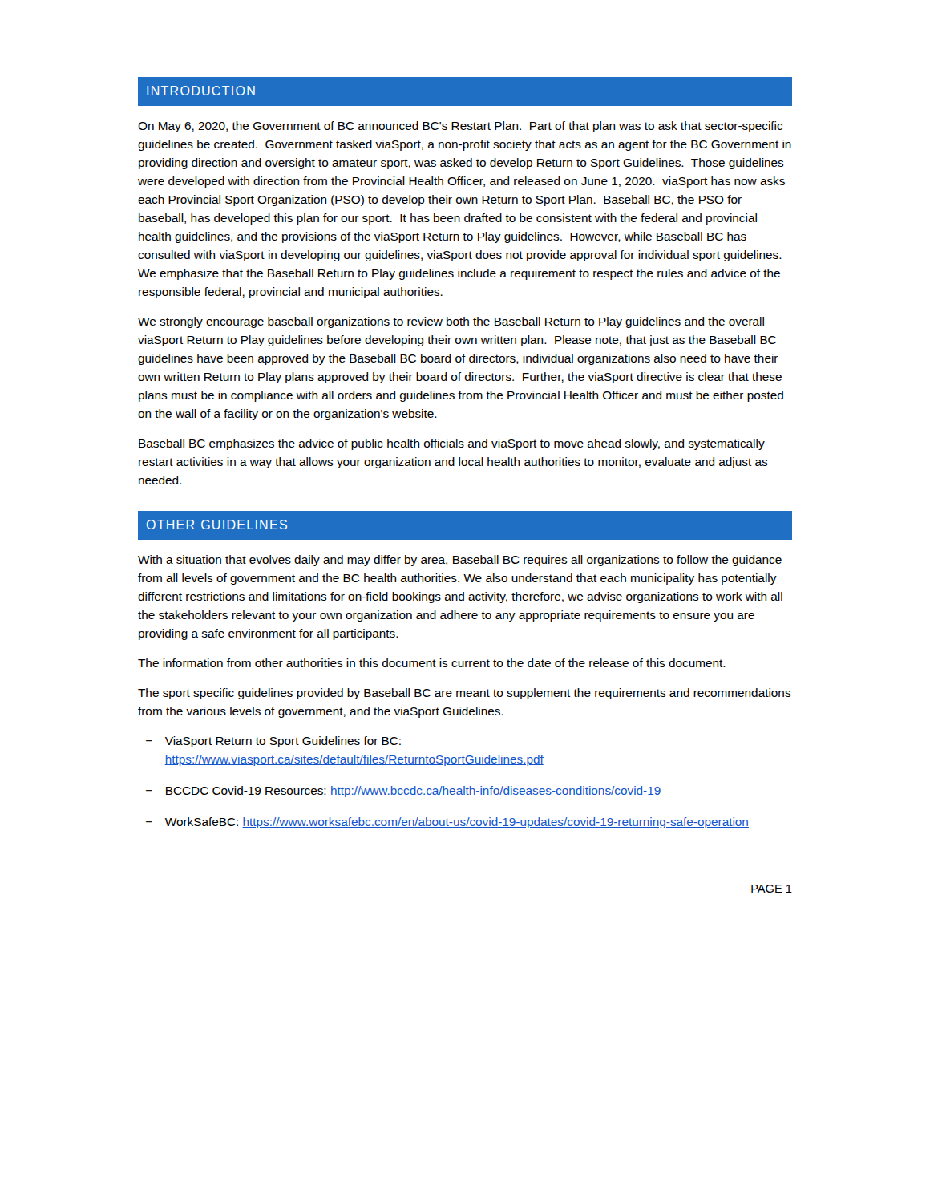INTRODUCTION
On May 6, 2020, the Government of BC announced BC's Restart Plan. Part of that plan was to ask that sector-specific guidelines be created. Government tasked viaSport, a non-profit society that acts as an agent for the BC Government in providing direction and oversight to amateur sport, was asked to develop Return to Sport Guidelines. Those guidelines were developed with direction from the Provincial Health Officer, and released on June 1, 2020. viaSport has now asks each Provincial Sport Organization (PSO) to develop their own Return to Sport Plan. Baseball BC, the PSO for baseball, has developed this plan for our sport. It has been drafted to be consistent with the federal and provincial health guidelines, and the provisions of the viaSport Return to Play guidelines. However, while Baseball BC has consulted with viaSport in developing our guidelines, viaSport does not provide approval for individual sport guidelines. We emphasize that the Baseball Return to Play guidelines include a requirement to respect the rules and advice of the responsible federal, provincial and municipal authorities.
We strongly encourage baseball organizations to review both the Baseball Return to Play guidelines and the overall viaSport Return to Play guidelines before developing their own written plan. Please note, that just as the Baseball BC guidelines have been approved by the Baseball BC board of directors, individual organizations also need to have their own written Return to Play plans approved by their board of directors. Further, the viaSport directive is clear that these plans must be in compliance with all orders and guidelines from the Provincial Health Officer and must be either posted on the wall of a facility or on the organization's website.
Baseball BC emphasizes the advice of public health officials and viaSport to move ahead slowly, and systematically restart activities in a way that allows your organization and local health authorities to monitor, evaluate and adjust as needed.
OTHER GUIDELINES
With a situation that evolves daily and may differ by area, Baseball BC requires all organizations to follow the guidance from all levels of government and the BC health authorities. We also understand that each municipality has potentially different restrictions and limitations for on-field bookings and activity, therefore, we advise organizations to work with all the stakeholders relevant to your own organization and adhere to any appropriate requirements to ensure you are providing a safe environment for all participants.
The information from other authorities in this document is current to the date of the release of this document.
The sport specific guidelines provided by Baseball BC are meant to supplement the requirements and recommendations from the various levels of government, and the viaSport Guidelines.
ViaSport Return to Sport Guidelines for BC:
https://www.viasport.ca/sites/default/files/ReturntoSportGuidelines.pdf
BCCDC Covid-19 Resources: http://www.bccdc.ca/health-info/diseases-conditions/covid-19
WorkSafeBC: https://www.worksafebc.com/en/about-us/covid-19-updates/covid-19-returning-safe-operation
PAGE 1